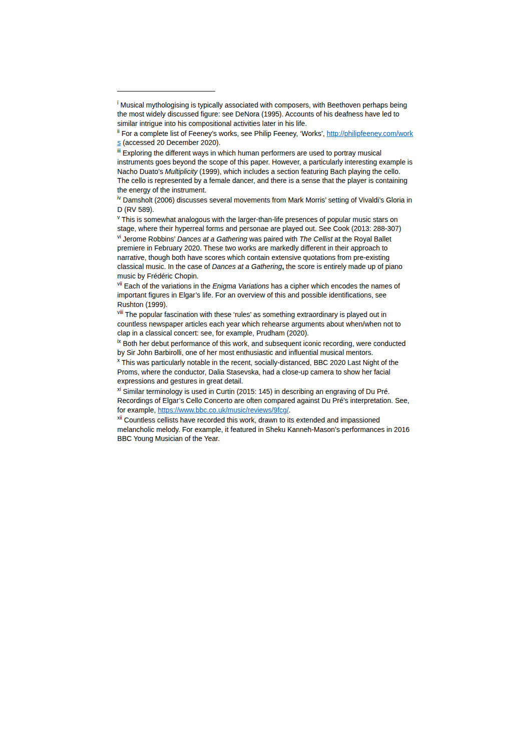i Musical mythologising is typically associated with composers, with Beethoven perhaps being the most widely discussed figure: see DeNora (1995). Accounts of his deafness have led to similar intrigue into his compositional activities later in his life.
ii For a complete list of Feeney’s works, see Philip Feeney, ‘Works’, http://philipfeeney.com/works (accessed 20 December 2020).
iii Exploring the different ways in which human performers are used to portray musical instruments goes beyond the scope of this paper. However, a particularly interesting example is Nacho Duato’s Multiplicity (1999), which includes a section featuring Bach playing the cello. The cello is represented by a female dancer, and there is a sense that the player is containing the energy of the instrument.
iv Damsholt (2006) discusses several movements from Mark Morris’ setting of Vivaldi’s Gloria in D (RV 589).
v This is somewhat analogous with the larger-than-life presences of popular music stars on stage, where their hyperreal forms and personae are played out. See Cook (2013: 288-307)
vi Jerome Robbins’ Dances at a Gathering was paired with The Cellist at the Royal Ballet premiere in February 2020. These two works are markedly different in their approach to narrative, though both have scores which contain extensive quotations from pre-existing classical music. In the case of Dances at a Gathering, the score is entirely made up of piano music by Frédéric Chopin.
vii Each of the variations in the Enigma Variations has a cipher which encodes the names of important figures in Elgar’s life. For an overview of this and possible identifications, see Rushton (1999).
viii The popular fascination with these ‘rules’ as something extraordinary is played out in countless newspaper articles each year which rehearse arguments about when/when not to clap in a classical concert: see, for example, Prudham (2020).
ix Both her debut performance of this work, and subsequent iconic recording, were conducted by Sir John Barbirolli, one of her most enthusiastic and influential musical mentors.
x This was particularly notable in the recent, socially-distanced, BBC 2020 Last Night of the Proms, where the conductor, Dalia Stasevska, had a close-up camera to show her facial expressions and gestures in great detail.
xi Similar terminology is used in Curtin (2015: 145) in describing an engraving of Du Pré. Recordings of Elgar’s Cello Concerto are often compared against Du Pré’s interpretation. See, for example, https://www.bbc.co.uk/music/reviews/9fcg/.
xii Countless cellists have recorded this work, drawn to its extended and impassioned melancholic melody. For example, it featured in Sheku Kanneh-Mason’s performances in 2016 BBC Young Musician of the Year.